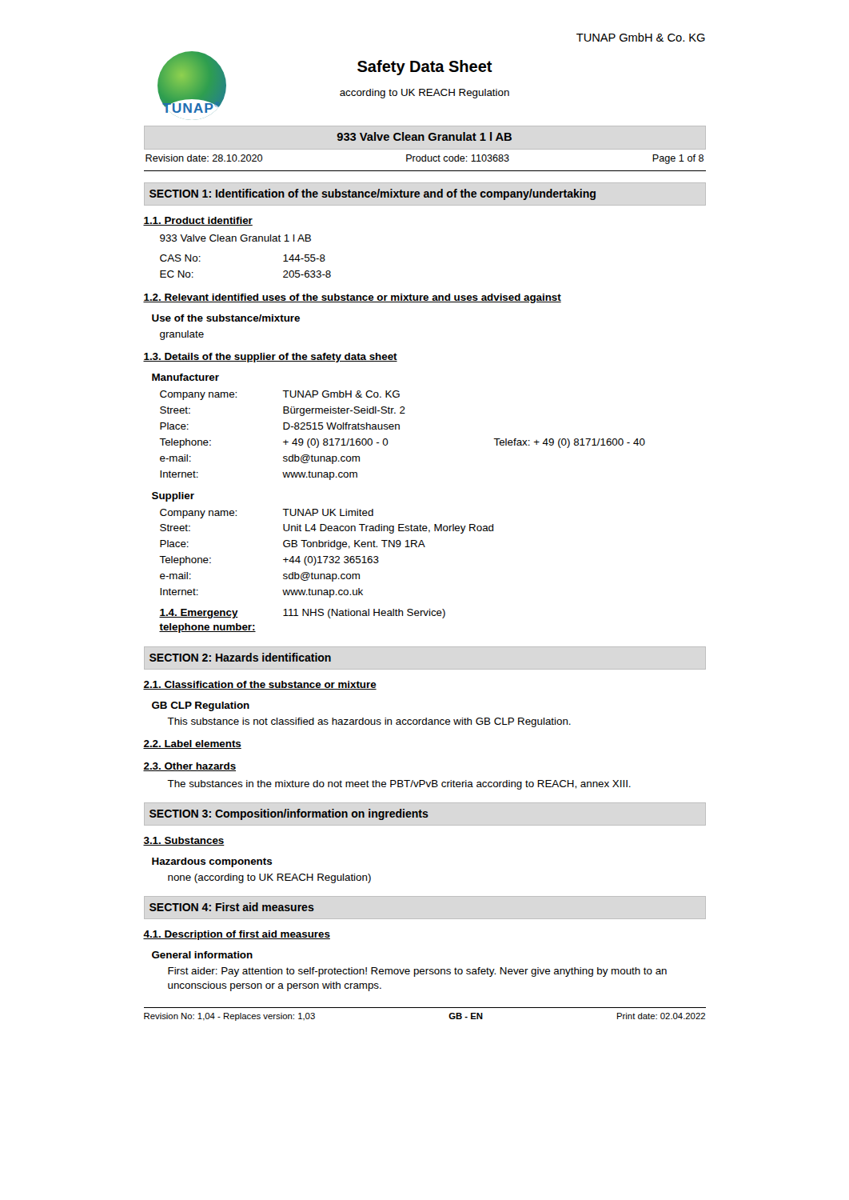TUNAP GmbH & Co. KG
TUNAP®
Safety Data Sheet
according to UK REACH Regulation
933 Valve Clean Granulat 1 l AB
Revision date: 28.10.2020 Product code: 1103683 Page 1 of 8
SECTION 1: Identification of the substance/mixture and of the company/undertaking
1.1. Product identifier
933 Valve Clean Granulat 1 l AB
| CAS No: | 144-55-8 |
| EC No: | 205-633-8 |
1.2. Relevant identified uses of the substance or mixture and uses advised against
Use of the substance/mixture
granulate
1.3. Details of the supplier of the safety data sheet
Manufacturer
| Company name: | TUNAP GmbH & Co. KG |
| Street: | Bürgermeister-Seidl-Str. 2 |
| Place: | D-82515 Wolfratshausen |
| Telephone: | + 49 (0) 8171/1600 - 0 | Telefax: + 49 (0) 8171/1600 - 40 |
| e-mail: | sdb@tunap.com |
| Internet: | www.tunap.com |
Supplier
| Company name: | TUNAP UK Limited |
| Street: | Unit L4 Deacon Trading Estate, Morley Road |
| Place: | GB Tonbridge, Kent. TN9 1RA |
| Telephone: | +44 (0)1732 365163 |
| e-mail: | sdb@tunap.com |
| Internet: | www.tunap.co.uk |
| 1.4. Emergency telephone number: | 111 NHS (National Health Service) |
SECTION 2: Hazards identification
2.1. Classification of the substance or mixture
GB CLP Regulation
This substance is not classified as hazardous in accordance with GB CLP Regulation.
2.2. Label elements
2.3. Other hazards
The substances in the mixture do not meet the PBT/vPvB criteria according to REACH, annex XIII.
SECTION 3: Composition/information on ingredients
3.1. Substances
Hazardous components
none (according to UK REACH Regulation)
SECTION 4: First aid measures
4.1. Description of first aid measures
General information
First aider: Pay attention to self-protection! Remove persons to safety. Never give anything by mouth to an unconscious person or a person with cramps.
Revision No: 1,04 - Replaces version: 1,03 GB - EN Print date: 02.04.2022